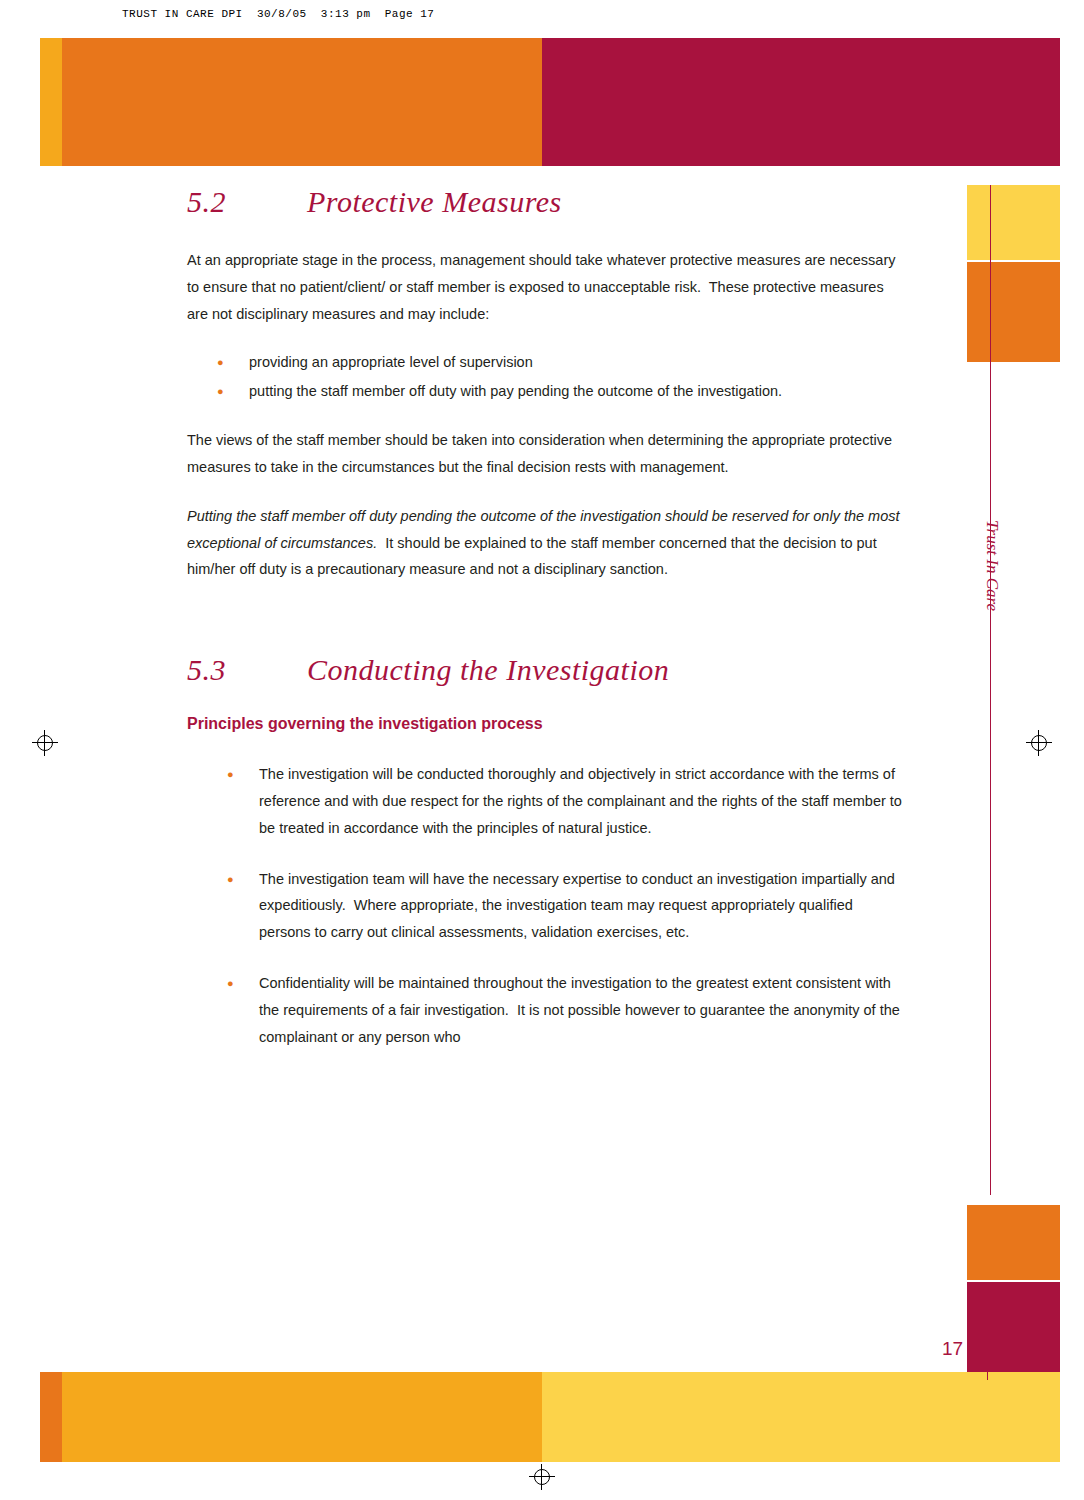TRUST IN CARE DPI 30/8/05 3:13 pm Page 17
Trust In Care
5.2 Protective Measures
At an appropriate stage in the process, management should take whatever protective measures are necessary to ensure that no patient/client/ or staff member is exposed to unacceptable risk. These protective measures are not disciplinary measures and may include:
providing an appropriate level of supervision
putting the staff member off duty with pay pending the outcome of the investigation.
The views of the staff member should be taken into consideration when determining the appropriate protective measures to take in the circumstances but the final decision rests with management.
Putting the staff member off duty pending the outcome of the investigation should be reserved for only the most exceptional of circumstances. It should be explained to the staff member concerned that the decision to put him/her off duty is a precautionary measure and not a disciplinary sanction.
5.3 Conducting the Investigation
Principles governing the investigation process
The investigation will be conducted thoroughly and objectively in strict accordance with the terms of reference and with due respect for the rights of the complainant and the rights of the staff member to be treated in accordance with the principles of natural justice.
The investigation team will have the necessary expertise to conduct an investigation impartially and expeditiously. Where appropriate, the investigation team may request appropriately qualified persons to carry out clinical assessments, validation exercises, etc.
Confidentiality will be maintained throughout the investigation to the greatest extent consistent with the requirements of a fair investigation. It is not possible however to guarantee the anonymity of the complainant or any person who
17